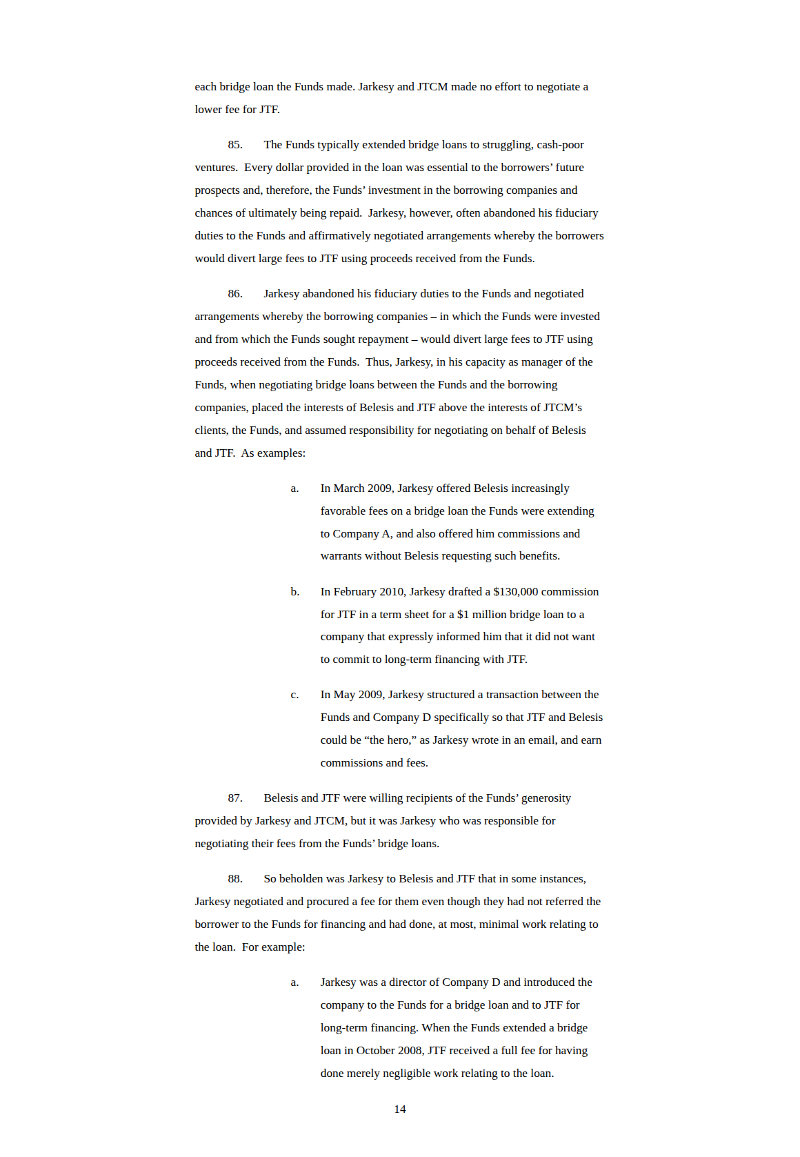each bridge loan the Funds made. Jarkesy and JTCM made no effort to negotiate a lower fee for JTF.
85. The Funds typically extended bridge loans to struggling, cash-poor ventures. Every dollar provided in the loan was essential to the borrowers’ future prospects and, therefore, the Funds’ investment in the borrowing companies and chances of ultimately being repaid. Jarkesy, however, often abandoned his fiduciary duties to the Funds and affirmatively negotiated arrangements whereby the borrowers would divert large fees to JTF using proceeds received from the Funds.
86. Jarkesy abandoned his fiduciary duties to the Funds and negotiated arrangements whereby the borrowing companies – in which the Funds were invested and from which the Funds sought repayment – would divert large fees to JTF using proceeds received from the Funds. Thus, Jarkesy, in his capacity as manager of the Funds, when negotiating bridge loans between the Funds and the borrowing companies, placed the interests of Belesis and JTF above the interests of JTCM’s clients, the Funds, and assumed responsibility for negotiating on behalf of Belesis and JTF. As examples:
a. In March 2009, Jarkesy offered Belesis increasingly favorable fees on a bridge loan the Funds were extending to Company A, and also offered him commissions and warrants without Belesis requesting such benefits.
b. In February 2010, Jarkesy drafted a $130,000 commission for JTF in a term sheet for a $1 million bridge loan to a company that expressly informed him that it did not want to commit to long-term financing with JTF.
c. In May 2009, Jarkesy structured a transaction between the Funds and Company D specifically so that JTF and Belesis could be “the hero,” as Jarkesy wrote in an email, and earn commissions and fees.
87. Belesis and JTF were willing recipients of the Funds’ generosity provided by Jarkesy and JTCM, but it was Jarkesy who was responsible for negotiating their fees from the Funds’ bridge loans.
88. So beholden was Jarkesy to Belesis and JTF that in some instances, Jarkesy negotiated and procured a fee for them even though they had not referred the borrower to the Funds for financing and had done, at most, minimal work relating to the loan. For example:
a. Jarkesy was a director of Company D and introduced the company to the Funds for a bridge loan and to JTF for long-term financing. When the Funds extended a bridge loan in October 2008, JTF received a full fee for having done merely negligible work relating to the loan.
14